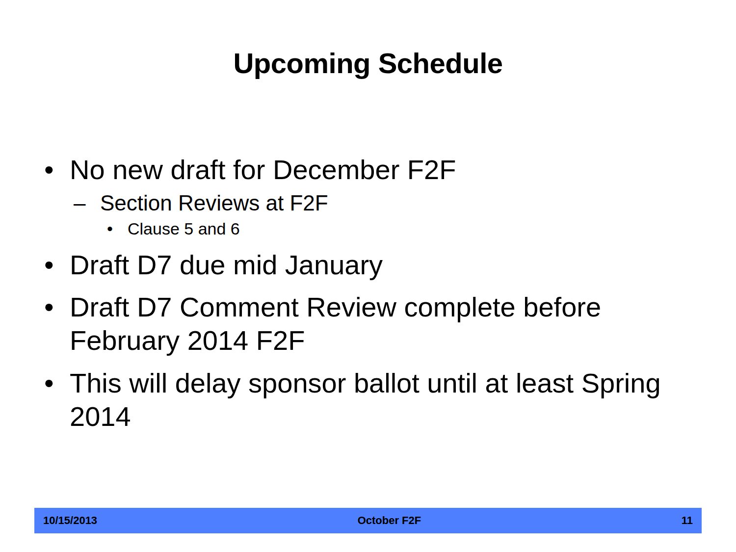Upcoming Schedule
No new draft for December F2F
Section Reviews at F2F
Clause 5 and 6
Draft D7 due mid January
Draft D7 Comment Review complete before February 2014 F2F
This will delay sponsor ballot until at least Spring 2014
10/15/2013 October F2F 11